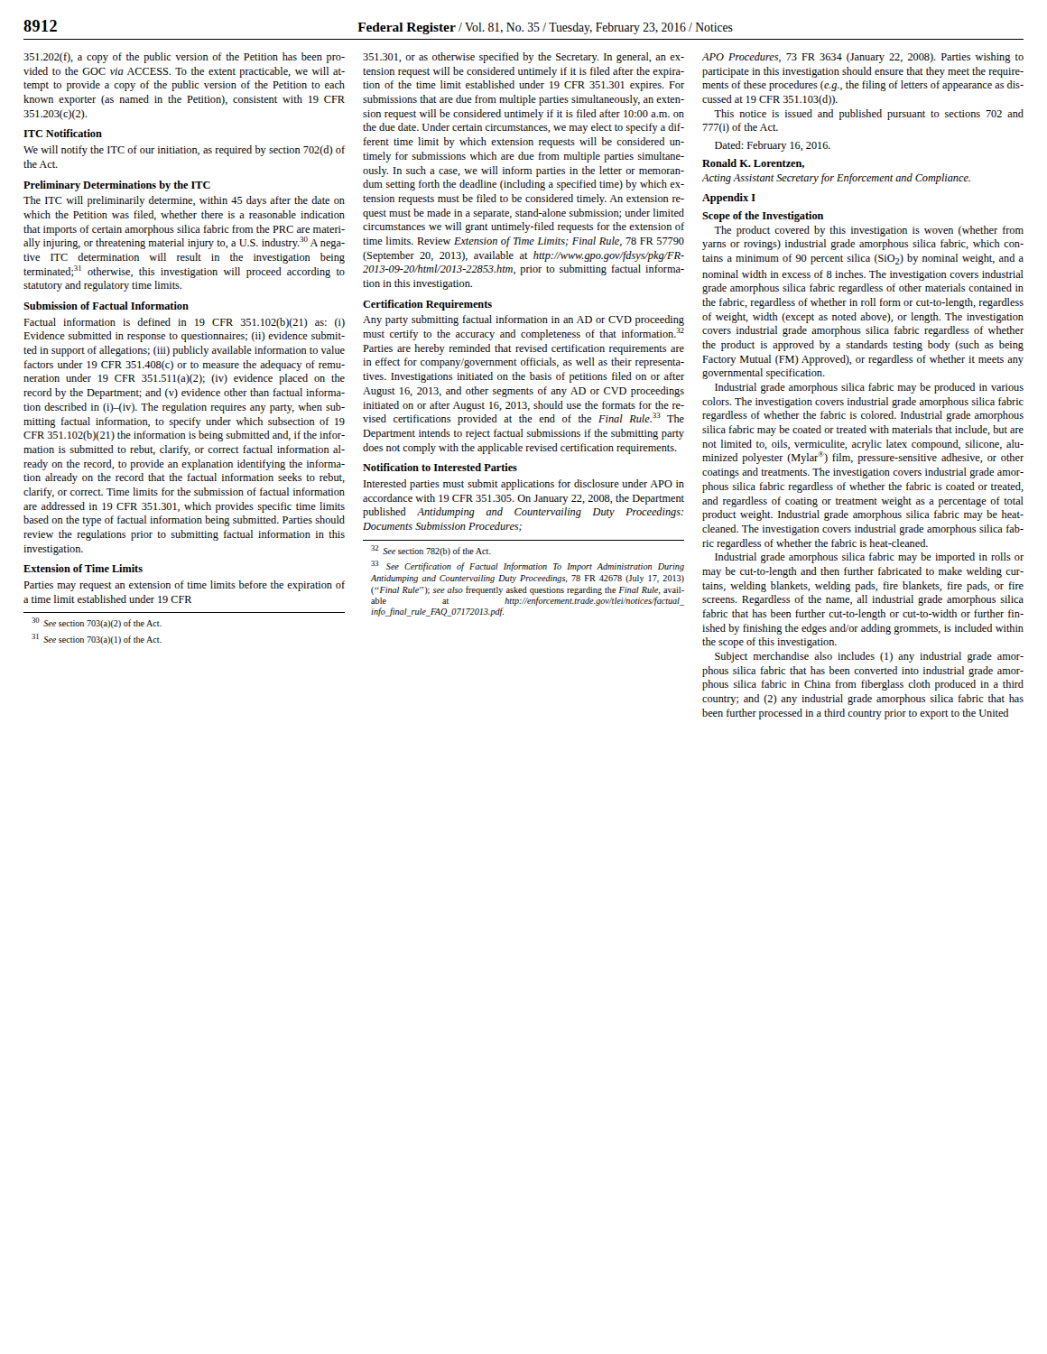8912 Federal Register / Vol. 81, No. 35 / Tuesday, February 23, 2016 / Notices
351.202(f), a copy of the public version of the Petition has been provided to the GOC via ACCESS. To the extent practicable, we will attempt to provide a copy of the public version of the Petition to each known exporter (as named in the Petition), consistent with 19 CFR 351.203(c)(2).
ITC Notification
We will notify the ITC of our initiation, as required by section 702(d) of the Act.
Preliminary Determinations by the ITC
The ITC will preliminarily determine, within 45 days after the date on which the Petition was filed, whether there is a reasonable indication that imports of certain amorphous silica fabric from the PRC are materially injuring, or threatening material injury to, a U.S. industry.30 A negative ITC determination will result in the investigation being terminated;31 otherwise, this investigation will proceed according to statutory and regulatory time limits.
Submission of Factual Information
Factual information is defined in 19 CFR 351.102(b)(21) as: (i) Evidence submitted in response to questionnaires; (ii) evidence submitted in support of allegations; (iii) publicly available information to value factors under 19 CFR 351.408(c) or to measure the adequacy of remuneration under 19 CFR 351.511(a)(2); (iv) evidence placed on the record by the Department; and (v) evidence other than factual information described in (i)–(iv). The regulation requires any party, when submitting factual information, to specify under which subsection of 19 CFR 351.102(b)(21) the information is being submitted and, if the information is submitted to rebut, clarify, or correct factual information already on the record, to provide an explanation identifying the information already on the record that the factual information seeks to rebut, clarify, or correct. Time limits for the submission of factual information are addressed in 19 CFR 351.301, which provides specific time limits based on the type of factual information being submitted. Parties should review the regulations prior to submitting factual information in this investigation.
Extension of Time Limits
Parties may request an extension of time limits before the expiration of a time limit established under 19 CFR
30 See section 703(a)(2) of the Act.
31 See section 703(a)(1) of the Act.
351.301, or as otherwise specified by the Secretary. In general, an extension request will be considered untimely if it is filed after the expiration of the time limit established under 19 CFR 351.301 expires. For submissions that are due from multiple parties simultaneously, an extension request will be considered untimely if it is filed after 10:00 a.m. on the due date. Under certain circumstances, we may elect to specify a different time limit by which extension requests will be considered untimely for submissions which are due from multiple parties simultaneously. In such a case, we will inform parties in the letter or memorandum setting forth the deadline (including a specified time) by which extension requests must be filed to be considered timely. An extension request must be made in a separate, stand-alone submission; under limited circumstances we will grant untimely-filed requests for the extension of time limits. Review Extension of Time Limits; Final Rule, 78 FR 57790 (September 20, 2013), available at http://www.gpo.gov/fdsys/pkg/FR-2013-09-20/html/2013-22853.htm, prior to submitting factual information in this investigation.
Certification Requirements
Any party submitting factual information in an AD or CVD proceeding must certify to the accuracy and completeness of that information.32 Parties are hereby reminded that revised certification requirements are in effect for company/government officials, as well as their representatives. Investigations initiated on the basis of petitions filed on or after August 16, 2013, and other segments of any AD or CVD proceedings initiated on or after August 16, 2013, should use the formats for the revised certifications provided at the end of the Final Rule.33 The Department intends to reject factual submissions if the submitting party does not comply with the applicable revised certification requirements.
Notification to Interested Parties
Interested parties must submit applications for disclosure under APO in accordance with 19 CFR 351.305. On January 22, 2008, the Department published Antidumping and Countervailing Duty Proceedings: Documents Submission Procedures;
32 See section 782(b) of the Act.
33 See Certification of Factual Information To Import Administration During Antidumping and Countervailing Duty Proceedings, 78 FR 42678 (July 17, 2013) (‘‘Final Rule’’); see also frequently asked questions regarding the Final Rule, available at http://enforcement.trade.gov/tlei/notices/factual_ info_final_rule_FAQ_07172013.pdf.
APO Procedures, 73 FR 3634 (January 22, 2008). Parties wishing to participate in this investigation should ensure that they meet the requirements of these procedures (e.g., the filing of letters of appearance as discussed at 19 CFR 351.103(d)).
This notice is issued and published pursuant to sections 702 and 777(i) of the Act.
Dated: February 16, 2016.
Ronald K. Lorentzen,
Acting Assistant Secretary for Enforcement and Compliance.
Appendix I
Scope of the Investigation
The product covered by this investigation is woven (whether from yarns or rovings) industrial grade amorphous silica fabric, which contains a minimum of 90 percent silica (SiO2) by nominal weight, and a nominal width in excess of 8 inches. The investigation covers industrial grade amorphous silica fabric regardless of other materials contained in the fabric, regardless of whether in roll form or cut-to-length, regardless of weight, width (except as noted above), or length. The investigation covers industrial grade amorphous silica fabric regardless of whether the product is approved by a standards testing body (such as being Factory Mutual (FM) Approved), or regardless of whether it meets any governmental specification.
Industrial grade amorphous silica fabric may be produced in various colors. The investigation covers industrial grade amorphous silica fabric regardless of whether the fabric is colored. Industrial grade amorphous silica fabric may be coated or treated with materials that include, but are not limited to, oils, vermiculite, acrylic latex compound, silicone, aluminized polyester (Mylar®) film, pressure-sensitive adhesive, or other coatings and treatments. The investigation covers industrial grade amorphous silica fabric regardless of whether the fabric is coated or treated, and regardless of coating or treatment weight as a percentage of total product weight. Industrial grade amorphous silica fabric may be heat-cleaned. The investigation covers industrial grade amorphous silica fabric regardless of whether the fabric is heat-cleaned.
Industrial grade amorphous silica fabric may be imported in rolls or may be cut-to-length and then further fabricated to make welding curtains, welding blankets, welding pads, fire blankets, fire pads, or fire screens. Regardless of the name, all industrial grade amorphous silica fabric that has been further cut-to-length or cut-to-width or further finished by finishing the edges and/or adding grommets, is included within the scope of this investigation.
Subject merchandise also includes (1) any industrial grade amorphous silica fabric that has been converted into industrial grade amorphous silica fabric in China from fiberglass cloth produced in a third country; and (2) any industrial grade amorphous silica fabric that has been further processed in a third country prior to export to the United